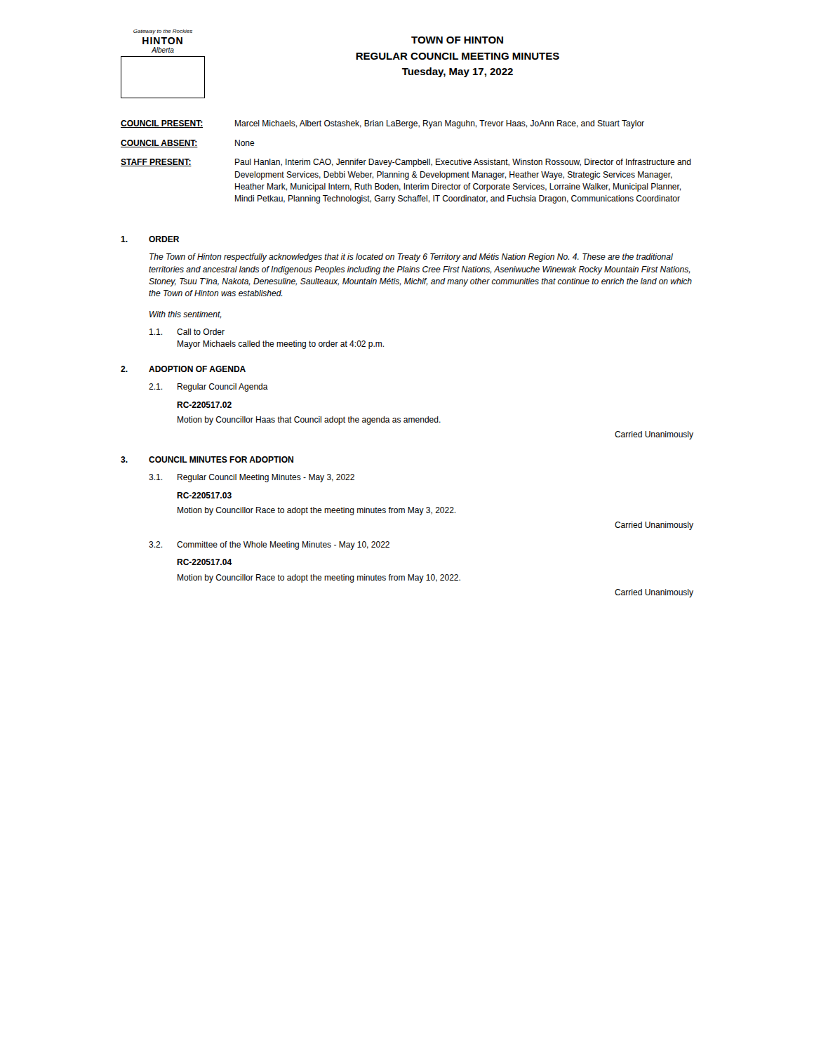Gateway to the Rockies HINTON Alberta
TOWN OF HINTON
REGULAR COUNCIL MEETING MINUTES
Tuesday, May 17, 2022
| COUNCIL PRESENT: | Marcel Michaels, Albert Ostashek, Brian LaBerge, Ryan Maguhn, Trevor Haas, JoAnn Race, and Stuart Taylor |
| COUNCIL ABSENT: | None |
| STAFF PRESENT: | Paul Hanlan, Interim CAO, Jennifer Davey-Campbell, Executive Assistant, Winston Rossouw, Director of Infrastructure and Development Services, Debbi Weber, Planning & Development Manager, Heather Waye, Strategic Services Manager, Heather Mark, Municipal Intern, Ruth Boden, Interim Director of Corporate Services, Lorraine Walker, Municipal Planner, Mindi Petkau, Planning Technologist, Garry Schaffel, IT Coordinator, and Fuchsia Dragon, Communications Coordinator |
1. Order
The Town of Hinton respectfully acknowledges that it is located on Treaty 6 Territory and Métis Nation Region No. 4. These are the traditional territories and ancestral lands of Indigenous Peoples including the Plains Cree First Nations, Aseniwuche Winewak Rocky Mountain First Nations, Stoney, Tsuu T'ina, Nakota, Denesuline, Saulteaux, Mountain Métis, Michif, and many other communities that continue to enrich the land on which the Town of Hinton was established.
With this sentiment,
1.1. Call to Order
Mayor Michaels called the meeting to order at 4:02 p.m.
2. Adoption of Agenda
2.1. Regular Council Agenda
RC-220517.02
Motion by Councillor Haas that Council adopt the agenda as amended.
Carried Unanimously
3. Council Minutes for Adoption
3.1. Regular Council Meeting Minutes - May 3, 2022
RC-220517.03
Motion by Councillor Race to adopt the meeting minutes from May 3, 2022.
Carried Unanimously
3.2. Committee of the Whole Meeting Minutes - May 10, 2022
RC-220517.04
Motion by Councillor Race to adopt the meeting minutes from May 10, 2022.
Carried Unanimously